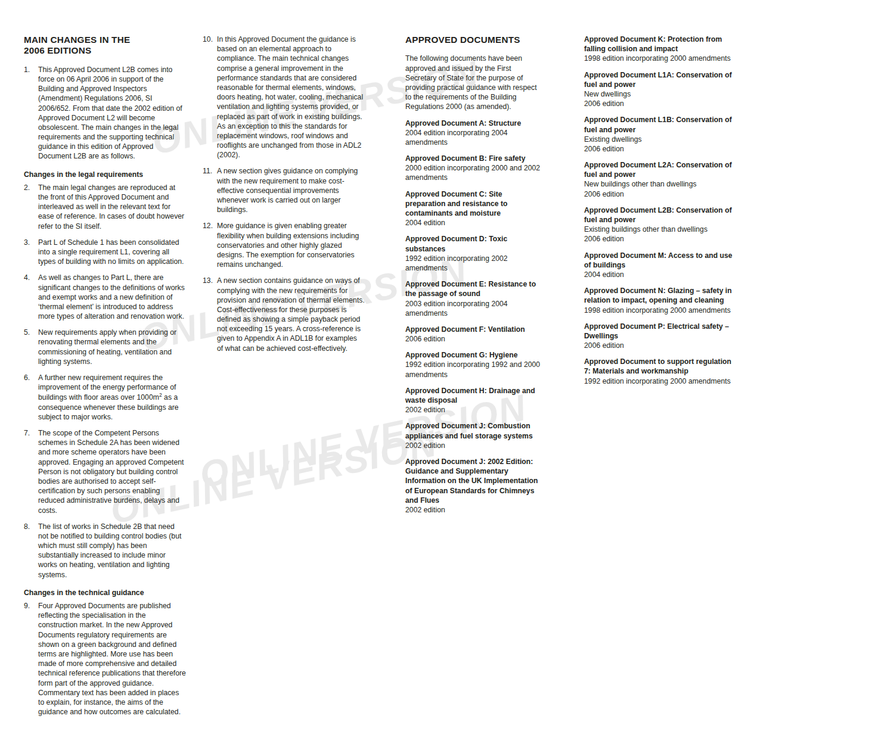ONLINE VERSION
ONLINE VERSION
ONLINE VERSION
ONLINE VERSION
MAIN CHANGES IN THE
2006 EDITIONS
This Approved Document L2B comes into force on 06 April 2006 in support of the Building and Approved Inspectors (Amendment) Regulations 2006, SI 2006/652. From that date the 2002 edition of Approved Document L2 will become obsolescent. The main changes in the legal requirements and the supporting technical guidance in this edition of Approved Document L2B are as follows.
Changes in the legal requirements
The main legal changes are reproduced at the front of this Approved Document and interleaved as well in the relevant text for ease of reference. In cases of doubt however refer to the SI itself.
Part L of Schedule 1 has been consolidated into a single requirement L1, covering all types of building with no limits on application.
As well as changes to Part L, there are significant changes to the definitions of works and exempt works and a new definition of ‘thermal element’ is introduced to address more types of alteration and renovation work.
New requirements apply when providing or renovating thermal elements and the commissioning of heating, ventilation and lighting systems.
A further new requirement requires the improvement of the energy performance of buildings with floor areas over 1000m2 as a consequence whenever these buildings are subject to major works.
The scope of the Competent Persons schemes in Schedule 2A has been widened and more scheme operators have been approved. Engaging an approved Competent Person is not obligatory but building control bodies are authorised to accept self-certification by such persons enabling reduced administrative burdens, delays and costs.
The list of works in Schedule 2B that need not be notified to building control bodies (but which must still comply) has been substantially increased to include minor works on heating, ventilation and lighting systems.
Changes in the technical guidance
Four Approved Documents are published reflecting the specialisation in the construction market. In the new Approved Documents regulatory requirements are shown on a green background and defined terms are highlighted. More use has been made of more comprehensive and detailed technical reference publications that therefore form part of the approved guidance. Commentary text has been added in places to explain, for instance, the aims of the guidance and how outcomes are calculated.
In this Approved Document the guidance is based on an elemental approach to compliance. The main technical changes comprise a general improvement in the performance standards that are considered reasonable for thermal elements, windows, doors heating, hot water, cooling, mechanical ventilation and lighting systems provided, or replaced as part of work in existing buildings. As an exception to this the standards for replacement windows, roof windows and rooflights are unchanged from those in ADL2 (2002).
A new section gives guidance on complying with the new requirement to make cost-effective consequential improvements whenever work is carried out on larger buildings.
More guidance is given enabling greater flexibility when building extensions including conservatories and other highly glazed designs. The exemption for conservatories remains unchanged.
A new section contains guidance on ways of complying with the new requirements for provision and renovation of thermal elements. Cost-effectiveness for these purposes is defined as showing a simple payback period not exceeding 15 years. A cross-reference is given to Appendix A in ADL1B for examples of what can be achieved cost-effectively.
APPROVED DOCUMENTS
The following documents have been approved and issued by the First Secretary of State for the purpose of providing practical guidance with respect to the requirements of the Building Regulations 2000 (as amended).
Approved Document A: Structure 2004 edition incorporating 2004 amendments
Approved Document B: Fire safety 2000 edition incorporating 2000 and 2002 amendments
Approved Document C: Site preparation and resistance to contaminants and moisture 2004 edition
Approved Document D: Toxic substances 1992 edition incorporating 2002 amendments
Approved Document E: Resistance to the passage of sound 2003 edition incorporating 2004 amendments
Approved Document F: Ventilation 2006 edition
Approved Document G: Hygiene 1992 edition incorporating 1992 and 2000 amendments
Approved Document H: Drainage and waste disposal 2002 edition
Approved Document J: Combustion appliances and fuel storage systems 2002 edition
Approved Document J: 2002 Edition: Guidance and Supplementary Information on the UK Implementation of European Standards for Chimneys and Flues 2002 edition
Approved Document K: Protection from falling collision and impact 1998 edition incorporating 2000 amendments
Approved Document L1A: Conservation of fuel and power New dwellings 2006 edition
Approved Document L1B: Conservation of fuel and power Existing dwellings 2006 edition
Approved Document L2A: Conservation of fuel and power New buildings other than dwellings 2006 edition
Approved Document L2B: Conservation of fuel and power Existing buildings other than dwellings 2006 edition
Approved Document M: Access to and use of buildings 2004 edition
Approved Document N: Glazing – safety in relation to impact, opening and cleaning 1998 edition incorporating 2000 amendments
Approved Document P: Electrical safety – Dwellings 2006 edition
Approved Document to support regulation 7: Materials and workmanship 1992 edition incorporating 2000 amendments